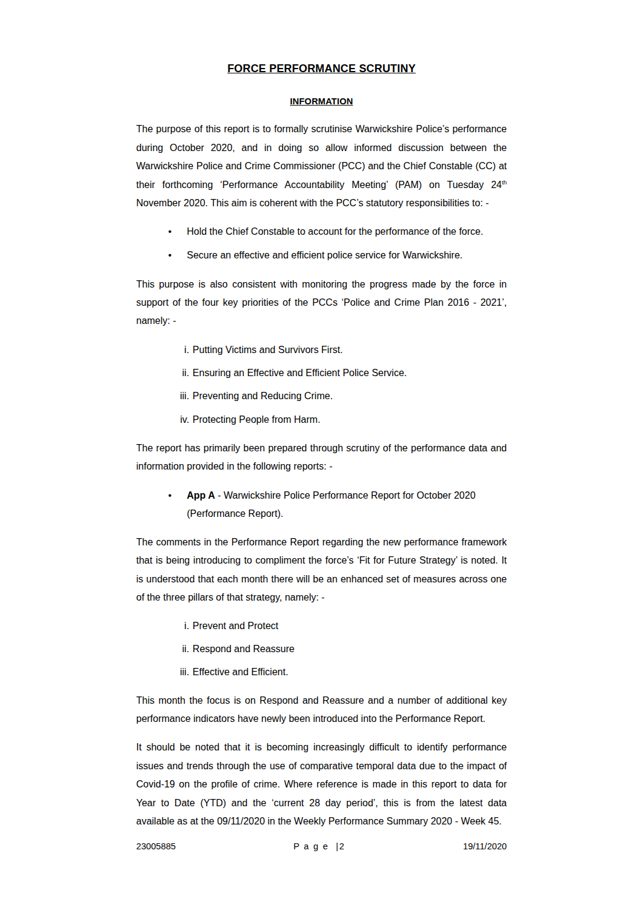FORCE PERFORMANCE SCRUTINY
INFORMATION
The purpose of this report is to formally scrutinise Warwickshire Police’s performance during October 2020, and in doing so allow informed discussion between the Warwickshire Police and Crime Commissioner (PCC) and the Chief Constable (CC) at their forthcoming ‘Performance Accountability Meeting’ (PAM) on Tuesday 24th November 2020. This aim is coherent with the PCC’s statutory responsibilities to: -
Hold the Chief Constable to account for the performance of the force.
Secure an effective and efficient police service for Warwickshire.
This purpose is also consistent with monitoring the progress made by the force in support of the four key priorities of the PCCs ‘Police and Crime Plan 2016 - 2021’, namely: -
Putting Victims and Survivors First.
Ensuring an Effective and Efficient Police Service.
Preventing and Reducing Crime.
Protecting People from Harm.
The report has primarily been prepared through scrutiny of the performance data and information provided in the following reports: -
App A - Warwickshire Police Performance Report for October 2020 (Performance Report).
The comments in the Performance Report regarding the new performance framework that is being introducing to compliment the force’s ‘Fit for Future Strategy’ is noted. It is understood that each month there will be an enhanced set of measures across one of the three pillars of that strategy, namely: -
Prevent and Protect
Respond and Reassure
Effective and Efficient.
This month the focus is on Respond and Reassure and a number of additional key performance indicators have newly been introduced into the Performance Report.
It should be noted that it is becoming increasingly difficult to identify performance issues and trends through the use of comparative temporal data due to the impact of Covid-19 on the profile of crime. Where reference is made in this report to data for Year to Date (YTD) and the ‘current 28 day period’, this is from the latest data available as at the 09/11/2020 in the Weekly Performance Summary 2020 - Week 45.
23005885 P a g e |2 19/11/2020